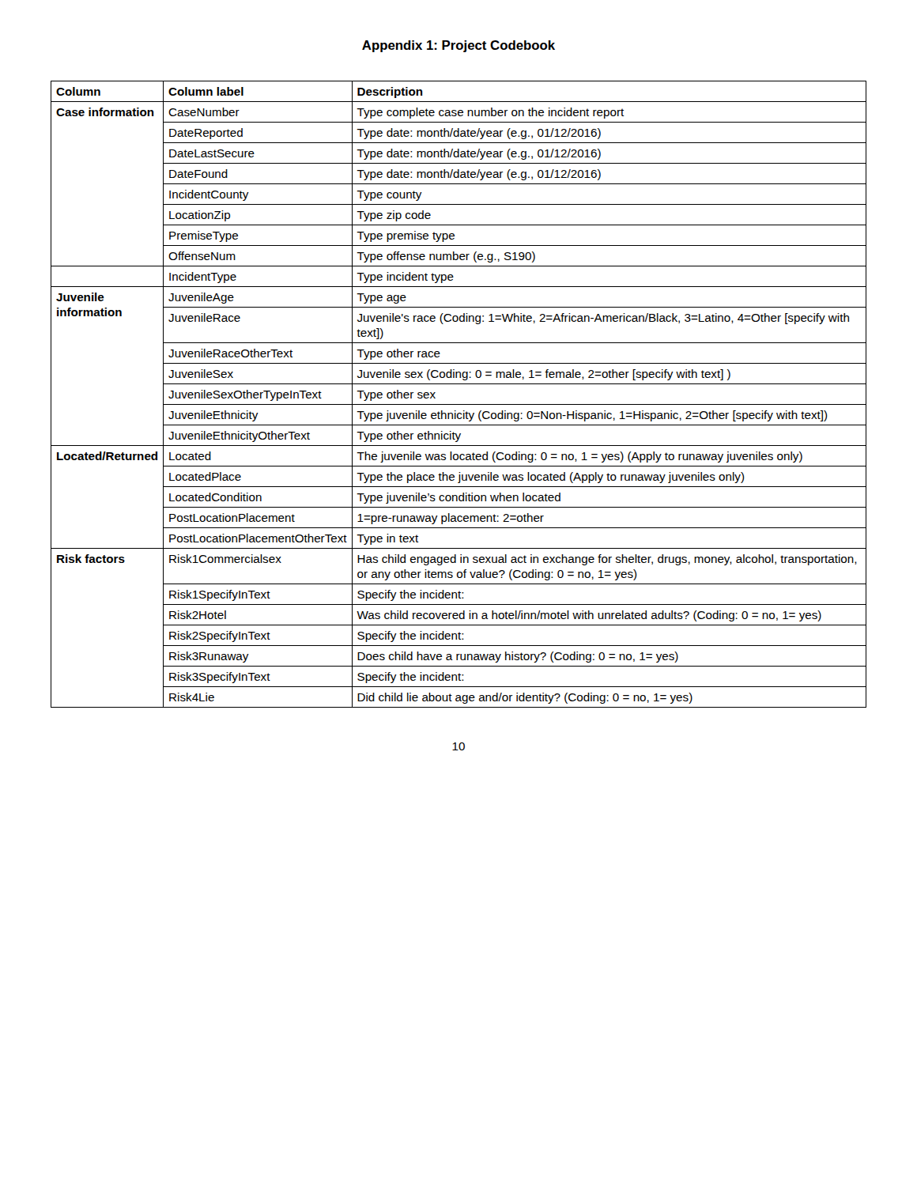Appendix 1: Project Codebook
| Column | Column label | Description |
| --- | --- | --- |
| Case information | CaseNumber | Type complete case number on the incident report |
| DateReported | Type date: month/date/year (e.g., 01/12/2016) |
| DateLastSecure | Type date: month/date/year (e.g., 01/12/2016) |
| DateFound | Type date: month/date/year (e.g., 01/12/2016) |
| IncidentCounty | Type county |
| LocationZip | Type zip code |
| PremiseType | Type premise type |
| OffenseNum | Type offense number (e.g., S190) |
| | IncidentType | Type incident type |
| Juvenile information | JuvenileAge | Type age |
| JuvenileRace | Juvenile's race (Coding: 1=White, 2=African-American/Black, 3=Latino, 4=Other [specify with text]) |
| JuvenileRaceOtherText | Type other race |
| JuvenileSex | Juvenile sex (Coding: 0 = male, 1= female, 2=other [specify with text] ) |
| JuvenileSexOtherTypeInText | Type other sex |
| JuvenileEthnicity | Type juvenile ethnicity (Coding: 0=Non-Hispanic, 1=Hispanic, 2=Other [specify with text]) |
| JuvenileEthnicityOtherText | Type other ethnicity |
| Located/Returned | Located | The juvenile was located (Coding: 0 = no, 1 = yes) (Apply to runaway juveniles only) |
| LocatedPlace | Type the place the juvenile was located (Apply to runaway juveniles only) |
| LocatedCondition | Type juvenile’s condition when located |
| PostLocationPlacement | 1=pre-runaway placement: 2=other |
| PostLocationPlacementOtherText | Type in text |
| Risk factors | Risk1Commercialsex | Has child engaged in sexual act in exchange for shelter, drugs, money, alcohol, transportation, or any other items of value? (Coding: 0 = no, 1= yes) |
| Risk1SpecifyInText | Specify the incident: |
| Risk2Hotel | Was child recovered in a hotel/inn/motel with unrelated adults? (Coding: 0 = no, 1= yes) |
| Risk2SpecifyInText | Specify the incident: |
| Risk3Runaway | Does child have a runaway history? (Coding: 0 = no, 1= yes) |
| Risk3SpecifyInText | Specify the incident: |
| Risk4Lie | Did child lie about age and/or identity? (Coding: 0 = no, 1= yes) |
10